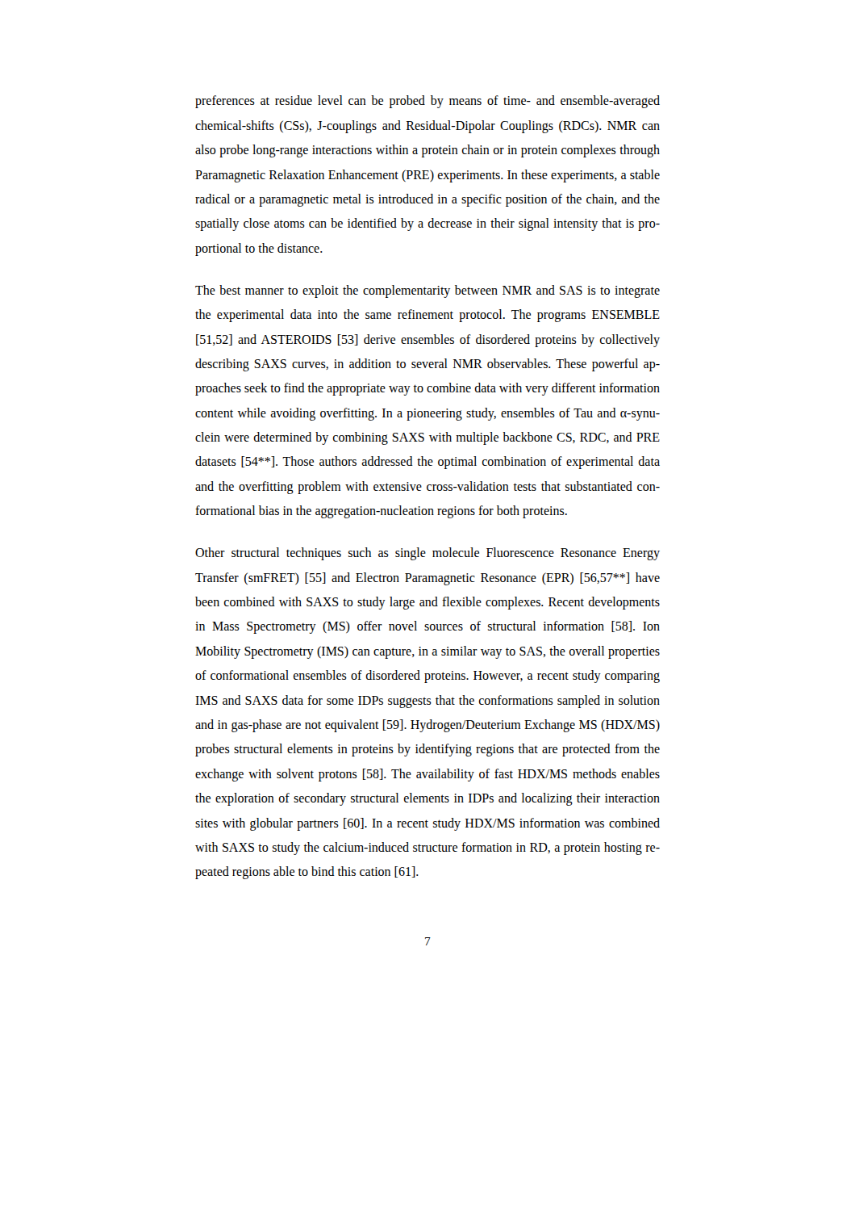preferences at residue level can be probed by means of time- and ensemble-averaged chemical-shifts (CSs), J-couplings and Residual-Dipolar Couplings (RDCs). NMR can also probe long-range interactions within a protein chain or in protein complexes through Paramagnetic Relaxation Enhancement (PRE) experiments. In these experiments, a stable radical or a paramagnetic metal is introduced in a specific position of the chain, and the spatially close atoms can be identified by a decrease in their signal intensity that is proportional to the distance.
The best manner to exploit the complementarity between NMR and SAS is to integrate the experimental data into the same refinement protocol. The programs ENSEMBLE [51,52] and ASTEROIDS [53] derive ensembles of disordered proteins by collectively describing SAXS curves, in addition to several NMR observables. These powerful approaches seek to find the appropriate way to combine data with very different information content while avoiding overfitting. In a pioneering study, ensembles of Tau and α-synuclein were determined by combining SAXS with multiple backbone CS, RDC, and PRE datasets [54**]. Those authors addressed the optimal combination of experimental data and the overfitting problem with extensive cross-validation tests that substantiated conformational bias in the aggregation-nucleation regions for both proteins.
Other structural techniques such as single molecule Fluorescence Resonance Energy Transfer (smFRET) [55] and Electron Paramagnetic Resonance (EPR) [56,57**] have been combined with SAXS to study large and flexible complexes. Recent developments in Mass Spectrometry (MS) offer novel sources of structural information [58]. Ion Mobility Spectrometry (IMS) can capture, in a similar way to SAS, the overall properties of conformational ensembles of disordered proteins. However, a recent study comparing IMS and SAXS data for some IDPs suggests that the conformations sampled in solution and in gas-phase are not equivalent [59]. Hydrogen/Deuterium Exchange MS (HDX/MS) probes structural elements in proteins by identifying regions that are protected from the exchange with solvent protons [58]. The availability of fast HDX/MS methods enables the exploration of secondary structural elements in IDPs and localizing their interaction sites with globular partners [60]. In a recent study HDX/MS information was combined with SAXS to study the calcium-induced structure formation in RD, a protein hosting repeated regions able to bind this cation [61].
7